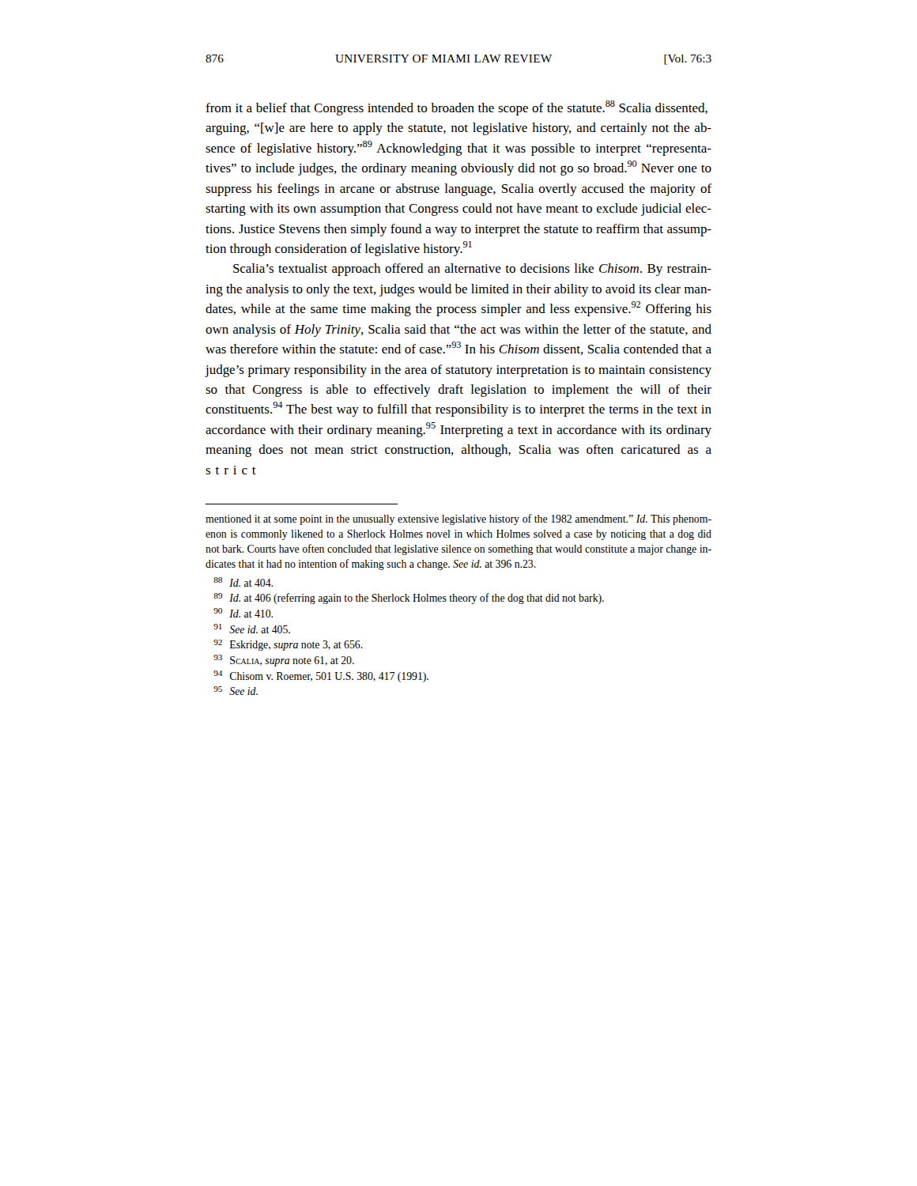876 UNIVERSITY OF MIAMI LAW REVIEW [Vol. 76:3
from it a belief that Congress intended to broaden the scope of the statute.88 Scalia dissented, arguing, “[w]e are here to apply the statute, not legislative history, and certainly not the absence of legislative history.”89 Acknowledging that it was possible to interpret “representatives” to include judges, the ordinary meaning obviously did not go so broad.90 Never one to suppress his feelings in arcane or abstruse language, Scalia overtly accused the majority of starting with its own assumption that Congress could not have meant to exclude judicial elections. Justice Stevens then simply found a way to interpret the statute to reaffirm that assumption through consideration of legislative history.91
Scalia’s textualist approach offered an alternative to decisions like Chisom. By restraining the analysis to only the text, judges would be limited in their ability to avoid its clear mandates, while at the same time making the process simpler and less expensive.92 Offering his own analysis of Holy Trinity, Scalia said that “the act was within the letter of the statute, and was therefore within the statute: end of case.”93 In his Chisom dissent, Scalia contended that a judge’s primary responsibility in the area of statutory interpretation is to maintain consistency so that Congress is able to effectively draft legislation to implement the will of their constituents.94 The best way to fulfill that responsibility is to interpret the terms in the text in accordance with their ordinary meaning.95 Interpreting a text in accordance with its ordinary meaning does not mean strict construction, although, Scalia was often caricatured as a strict
mentioned it at some point in the unusually extensive legislative history of the 1982 amendment.” Id. This phenomenon is commonly likened to a Sherlock Holmes novel in which Holmes solved a case by noticing that a dog did not bark. Courts have often concluded that legislative silence on something that would constitute a major change indicates that it had no intention of making such a change. See id. at 396 n.23.
88 Id. at 404.
89 Id. at 406 (referring again to the Sherlock Holmes theory of the dog that did not bark).
90 Id. at 410.
91 See id. at 405.
92 Eskridge, supra note 3, at 656.
93 Scalia, supra note 61, at 20.
94 Chisom v. Roemer, 501 U.S. 380, 417 (1991).
95 See id.